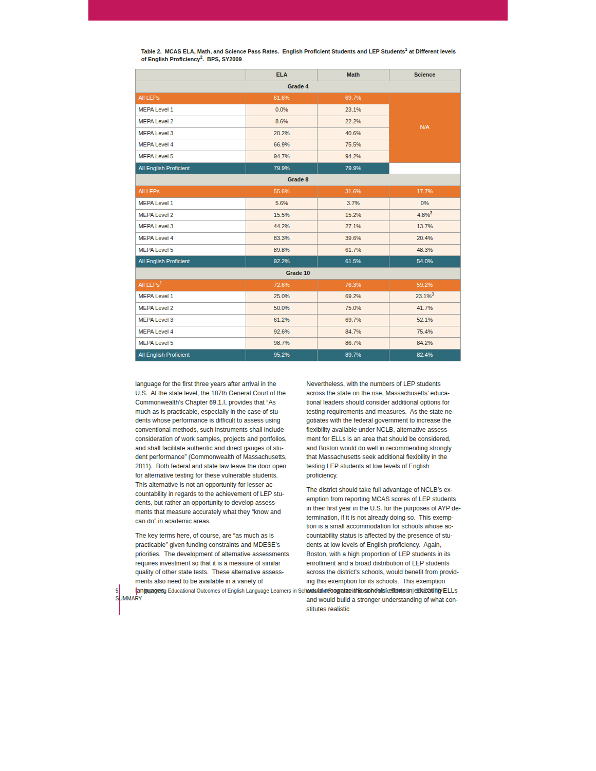Table 2. MCAS ELA, Math, and Science Pass Rates. English Proficient Students and LEP Students1 at Different levels of English Proficiency2. BPS, SY2009
| | ELA | Math | Science |
| --- | --- | --- | --- |
| Grade 4 |
| All LEPs | 61.6% | 69.7% | N/A |
| MEPA Level 1 | 0.0% | 23.1% |
| MEPA Level 2 | 8.6% | 22.2% |
| MEPA Level 3 | 20.2% | 40.6% |
| MEPA Level 4 | 66.9% | 75.5% |
| MEPA Level 5 | 94.7% | 94.2% |
| All English Proficient | 79.9% | 79.9% | |
| Grade 8 |
| All LEPs | 55.6% | 31.6% | 17.7% |
| MEPA Level 1 | 5.6% | 3.7% | 0% |
| MEPA Level 2 | 15.5% | 15.2% | 4.8% 3 |
| MEPA Level 3 | 44.2% | 27.1% | 13.7% |
| MEPA Level 4 | 83.3% | 39.6% | 20.4% |
| MEPA Level 5 | 89.8% | 61.7% | 48.3% |
| All English Proficient | 92.2% | 61.5% | 54.0% |
| Grade 10 |
| All LEPs 1 | 72.6% | 76.3% | 59.2% |
| MEPA Level 1 | 25.0% | 69.2% | 23.1% 3 |
| MEPA Level 2 | 50.0% | 75.0% | 41.7% |
| MEPA Level 3 | 61.2% | 69.7% | 52.1% |
| MEPA Level 4 | 92.6% | 84.7% | 75.4% |
| MEPA Level 5 | 98.7% | 86.7% | 84.2% |
| All English Proficient | 95.2% | 89.7% | 82.4% |
language for the first three years after arrival in the U.S. At the state level, the 187th General Court of the Commonwealth’s Chapter 69.1.I, provides that “As much as is practicable, especially in the case of students whose performance is difficult to assess using conventional methods, such instruments shall include consideration of work samples, projects and portfolios, and shall facilitate authentic and direct gauges of student performance” (Commonwealth of Massachusetts, 2011). Both federal and state law leave the door open for alternative testing for these vulnerable students. This alternative is not an opportunity for lesser accountability in regards to the achievement of LEP students, but rather an opportunity to develop assessments that measure accurately what they “know and can do” in academic areas.
The key terms here, of course, are “as much as is practicable” given funding constraints and MDESE’s priorities. The development of alternative assessments requires investment so that it is a measure of similar quality of other state tests. These alternative assessments also need to be available in a variety of languages.
Nevertheless, with the numbers of LEP students across the state on the rise, Massachusetts’ educational leaders should consider additional options for testing requirements and measures. As the state negotiates with the federal government to increase the flexibility available under NCLB, alternative assessment for ELLs is an area that should be considered, and Boston would do well in recommending strongly that Massachusetts seek additional flexibility in the testing LEP students at low levels of English proficiency.
The district should take full advantage of NCLB’s exemption from reporting MCAS scores of LEP students in their first year in the U.S. for the purposes of AYP determination, if it is not already doing so. This exemption is a small accommodation for schools whose accountability status is affected by the presence of students at low levels of English proficiency. Again, Boston, with a high proportion of LEP students in its enrollment and a broad distribution of LEP students across the district’s schools, would benefit from providing this exemption for its schools. This exemption would recognize the schools’ efforts in educating ELLs and would build a stronger understanding of what constitutes realistic
5 Improving Educational Outcomes of English Language Learners in Schools and Programs in Boston Public Schools | EXECUTIVE SUMMARY